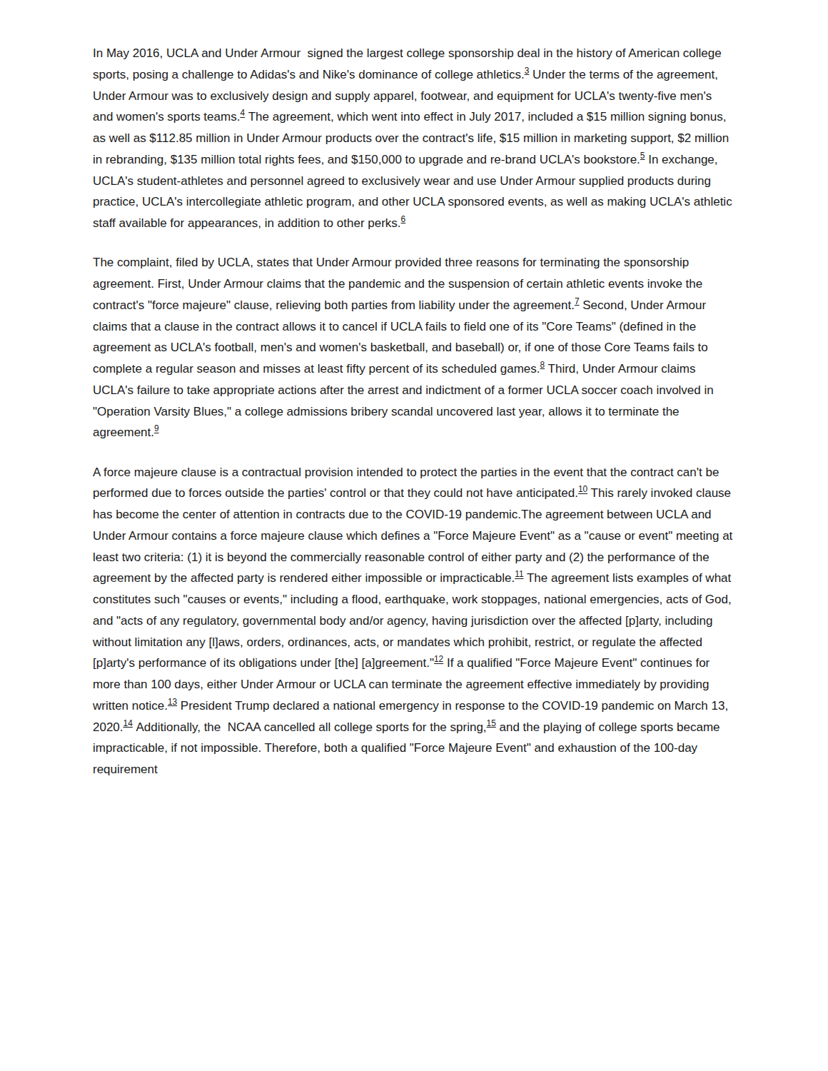In May 2016, UCLA and Under Armour signed the largest college sponsorship deal in the history of American college sports, posing a challenge to Adidas's and Nike's dominance of college athletics.3 Under the terms of the agreement, Under Armour was to exclusively design and supply apparel, footwear, and equipment for UCLA's twenty-five men's and women's sports teams.4 The agreement, which went into effect in July 2017, included a $15 million signing bonus, as well as $112.85 million in Under Armour products over the contract's life, $15 million in marketing support, $2 million in rebranding, $135 million total rights fees, and $150,000 to upgrade and re-brand UCLA's bookstore.5 In exchange, UCLA's student-athletes and personnel agreed to exclusively wear and use Under Armour supplied products during practice, UCLA's intercollegiate athletic program, and other UCLA sponsored events, as well as making UCLA's athletic staff available for appearances, in addition to other perks.6
The complaint, filed by UCLA, states that Under Armour provided three reasons for terminating the sponsorship agreement. First, Under Armour claims that the pandemic and the suspension of certain athletic events invoke the contract's "force majeure" clause, relieving both parties from liability under the agreement.7 Second, Under Armour claims that a clause in the contract allows it to cancel if UCLA fails to field one of its "Core Teams" (defined in the agreement as UCLA's football, men's and women's basketball, and baseball) or, if one of those Core Teams fails to complete a regular season and misses at least fifty percent of its scheduled games.8 Third, Under Armour claims UCLA's failure to take appropriate actions after the arrest and indictment of a former UCLA soccer coach involved in "Operation Varsity Blues," a college admissions bribery scandal uncovered last year, allows it to terminate the agreement.9
A force majeure clause is a contractual provision intended to protect the parties in the event that the contract can't be performed due to forces outside the parties' control or that they could not have anticipated.10 This rarely invoked clause has become the center of attention in contracts due to the COVID-19 pandemic.The agreement between UCLA and Under Armour contains a force majeure clause which defines a "Force Majeure Event" as a "cause or event" meeting at least two criteria: (1) it is beyond the commercially reasonable control of either party and (2) the performance of the agreement by the affected party is rendered either impossible or impracticable.11 The agreement lists examples of what constitutes such "causes or events," including a flood, earthquake, work stoppages, national emergencies, acts of God, and "acts of any regulatory, governmental body and/or agency, having jurisdiction over the affected [p]arty, including without limitation any [l]aws, orders, ordinances, acts, or mandates which prohibit, restrict, or regulate the affected [p]arty's performance of its obligations under [the] [a]greement."12 If a qualified "Force Majeure Event" continues for more than 100 days, either Under Armour or UCLA can terminate the agreement effective immediately by providing written notice.13 President Trump declared a national emergency in response to the COVID-19 pandemic on March 13, 2020.14 Additionally, the NCAA cancelled all college sports for the spring,15 and the playing of college sports became impracticable, if not impossible. Therefore, both a qualified "Force Majeure Event" and exhaustion of the 100-day requirement